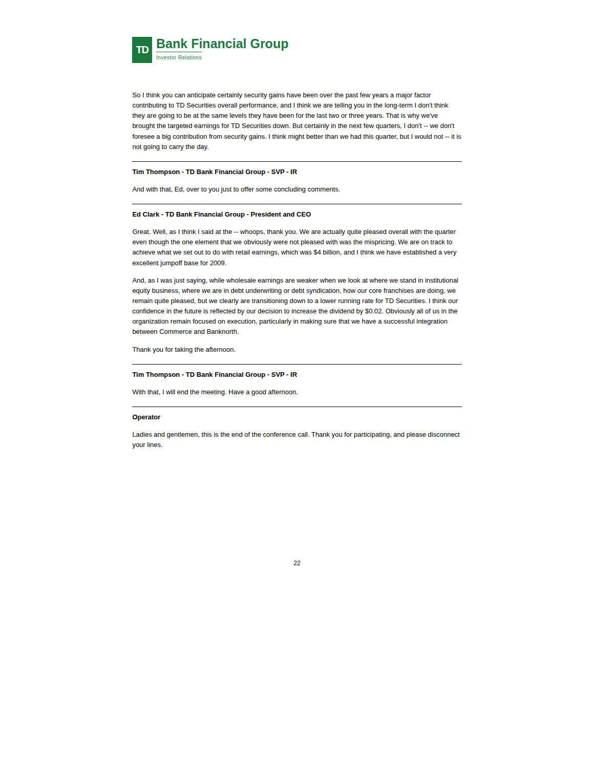| TD | Bank Financial Group Investor Relations |
So I think you can anticipate certainly security gains have been over the past few years a major factor contributing to TD Securities overall performance, and I think we are telling you in the long-term I don't think they are going to be at the same levels they have been for the last two or three years. That is why we've brought the targeted earnings for TD Securities down. But certainly in the next few quarters, I don't -- we don't foresee a big contribution from security gains. I think might better than we had this quarter, but I would not -- it is not going to carry the day.
Tim Thompson - TD Bank Financial Group - SVP - IR
And with that, Ed, over to you just to offer some concluding comments.
Ed Clark - TD Bank Financial Group - President and CEO
Great. Well, as I think I said at the -- whoops, thank you. We are actually quite pleased overall with the quarter even though the one element that we obviously were not pleased with was the mispricing. We are on track to achieve what we set out to do with retail earnings, which was $4 billion, and I think we have established a very excellent jumpoff base for 2009.
And, as I was just saying, while wholesale earnings are weaker when we look at where we stand in institutional equity business, where we are in debt underwriting or debt syndication, how our core franchises are doing, we remain quite pleased, but we clearly are transitioning down to a lower running rate for TD Securities. I think our confidence in the future is reflected by our decision to increase the dividend by $0.02. Obviously all of us in the organization remain focused on execution, particularly in making sure that we have a successful integration between Commerce and Banknorth.
Thank you for taking the afternoon.
Tim Thompson - TD Bank Financial Group - SVP - IR
With that, I will end the meeting. Have a good afternoon.
Operator
Ladies and gentlemen, this is the end of the conference call. Thank you for participating, and please disconnect your lines.
22